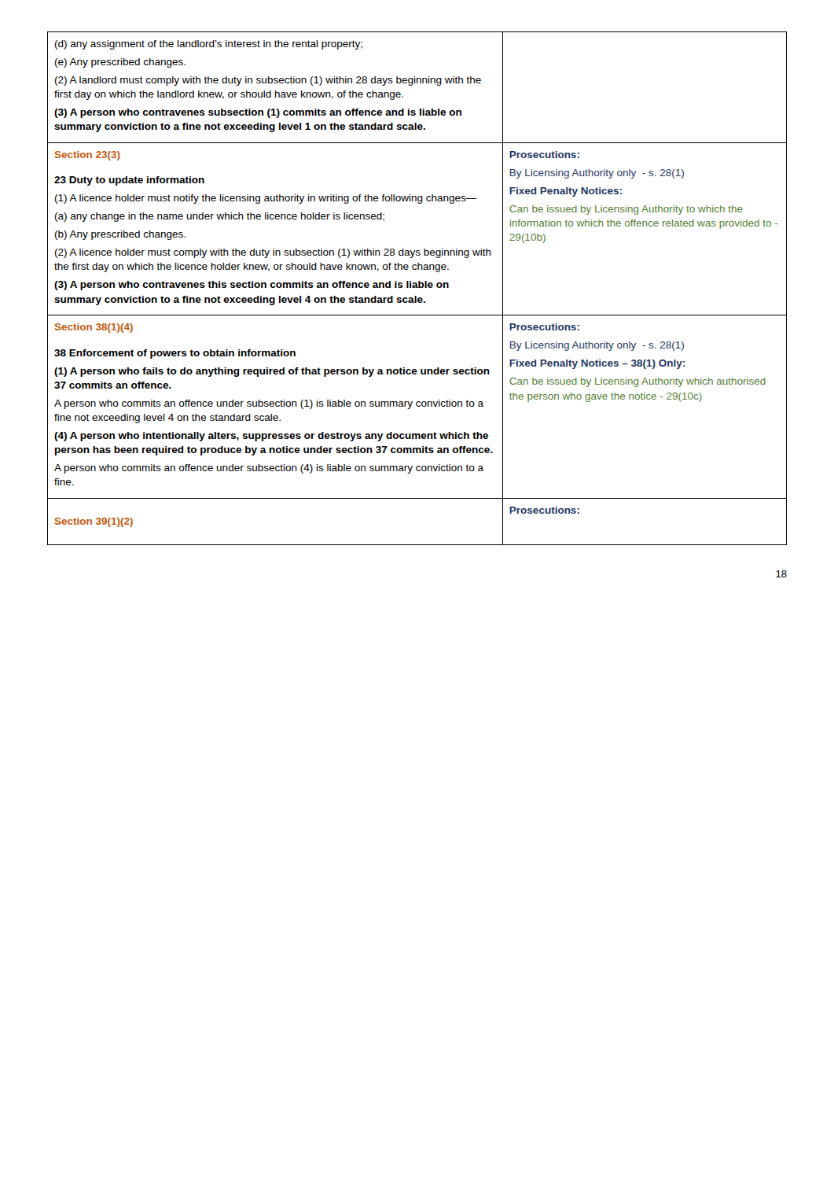| (d) any assignment of the landlord’s interest in the rental property; (e) Any prescribed changes. (2) A landlord must comply with the duty in subsection (1) within 28 days beginning with the first day on which the landlord knew, or should have known, of the change. (3) A person who contravenes subsection (1) commits an offence and is liable on summary conviction to a fine not exceeding level 1 on the standard scale. | |
| Section 23(3) 23 Duty to update information (1) A licence holder must notify the licensing authority in writing of the following changes— (a) any change in the name under which the licence holder is licensed; (b) Any prescribed changes. (2) A licence holder must comply with the duty in subsection (1) within 28 days beginning with the first day on which the licence holder knew, or should have known, of the change. (3) A person who contravenes this section commits an offence and is liable on summary conviction to a fine not exceeding level 4 on the standard scale. | Prosecutions: By Licensing Authority only - s. 28(1) Fixed Penalty Notices: Can be issued by Licensing Authority to which the information to which the offence related was provided to - 29(10b) |
| Section 38(1)(4) 38 Enforcement of powers to obtain information (1) A person who fails to do anything required of that person by a notice under section 37 commits an offence. A person who commits an offence under subsection (1) is liable on summary conviction to a fine not exceeding level 4 on the standard scale. (4) A person who intentionally alters, suppresses or destroys any document which the person has been required to produce by a notice under section 37 commits an offence. A person who commits an offence under subsection (4) is liable on summary conviction to a fine. | Prosecutions: By Licensing Authority only - s. 28(1) Fixed Penalty Notices – 38(1) Only: Can be issued by Licensing Authority which authorised the person who gave the notice - 29(10c) |
| Section 39(1)(2) | Prosecutions: |
18